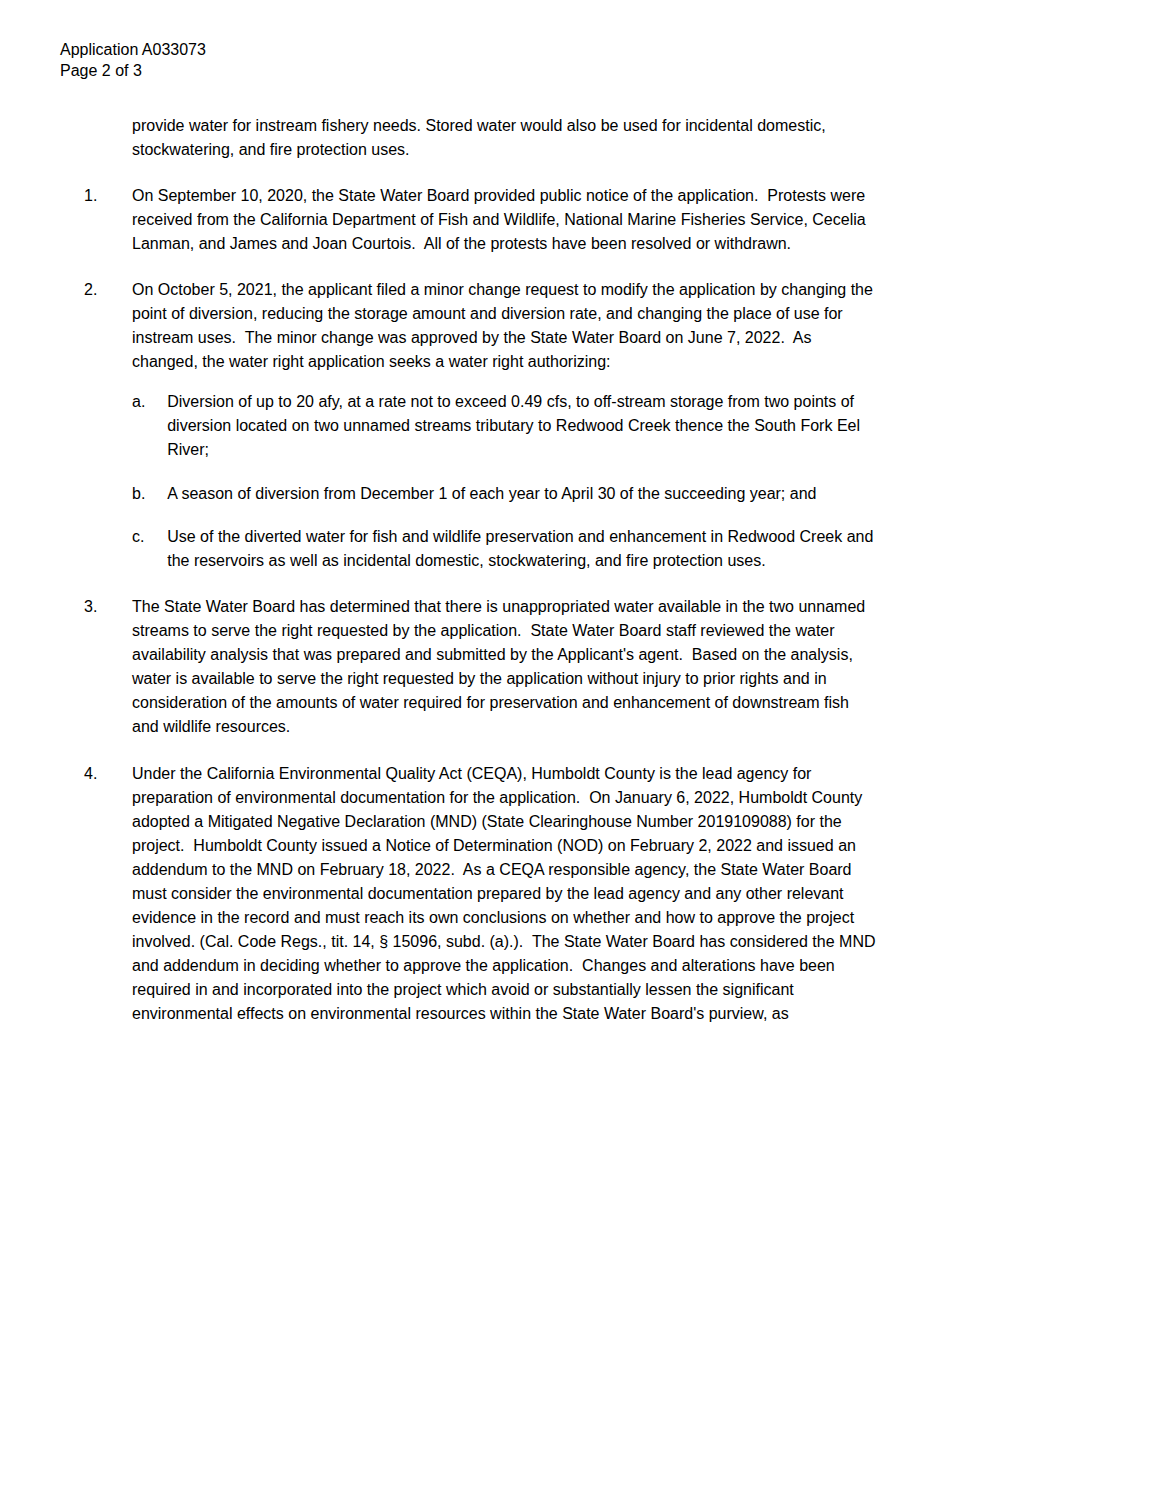Application A033073
Page 2 of 3
provide water for instream fishery needs. Stored water would also be used for incidental domestic, stockwatering, and fire protection uses.
On September 10, 2020, the State Water Board provided public notice of the application. Protests were received from the California Department of Fish and Wildlife, National Marine Fisheries Service, Cecelia Lanman, and James and Joan Courtois. All of the protests have been resolved or withdrawn.
On October 5, 2021, the applicant filed a minor change request to modify the application by changing the point of diversion, reducing the storage amount and diversion rate, and changing the place of use for instream uses. The minor change was approved by the State Water Board on June 7, 2022. As changed, the water right application seeks a water right authorizing:
Diversion of up to 20 afy, at a rate not to exceed 0.49 cfs, to off-stream storage from two points of diversion located on two unnamed streams tributary to Redwood Creek thence the South Fork Eel River;
A season of diversion from December 1 of each year to April 30 of the succeeding year; and
Use of the diverted water for fish and wildlife preservation and enhancement in Redwood Creek and the reservoirs as well as incidental domestic, stockwatering, and fire protection uses.
The State Water Board has determined that there is unappropriated water available in the two unnamed streams to serve the right requested by the application. State Water Board staff reviewed the water availability analysis that was prepared and submitted by the Applicant's agent. Based on the analysis, water is available to serve the right requested by the application without injury to prior rights and in consideration of the amounts of water required for preservation and enhancement of downstream fish and wildlife resources.
Under the California Environmental Quality Act (CEQA), Humboldt County is the lead agency for preparation of environmental documentation for the application. On January 6, 2022, Humboldt County adopted a Mitigated Negative Declaration (MND) (State Clearinghouse Number 2019109088) for the project. Humboldt County issued a Notice of Determination (NOD) on February 2, 2022 and issued an addendum to the MND on February 18, 2022. As a CEQA responsible agency, the State Water Board must consider the environmental documentation prepared by the lead agency and any other relevant evidence in the record and must reach its own conclusions on whether and how to approve the project involved. (Cal. Code Regs., tit. 14, § 15096, subd. (a).). The State Water Board has considered the MND and addendum in deciding whether to approve the application. Changes and alterations have been required in and incorporated into the project which avoid or substantially lessen the significant environmental effects on environmental resources within the State Water Board's purview, as